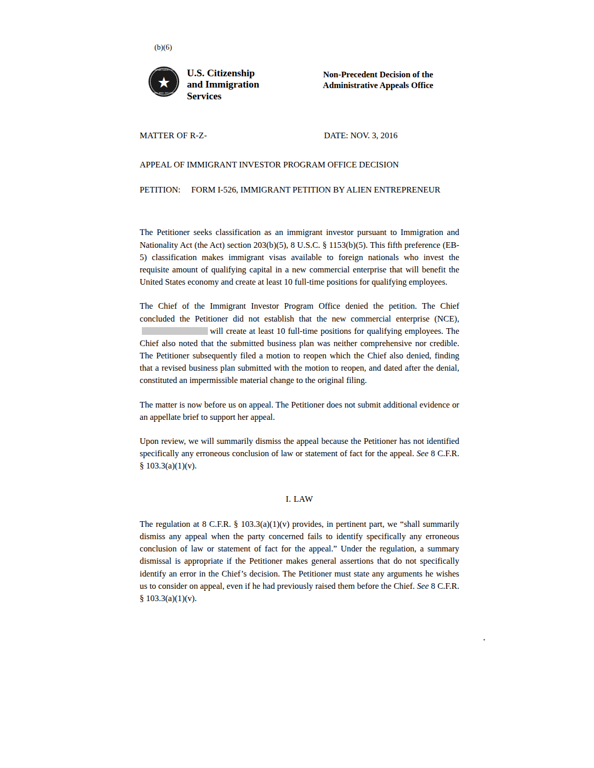(b)(6)
DEPARTMENT OF
★
HOMELAND SECURITY
U.S. Citizenship
and Immigration
Services
Non-Precedent Decision of the
Administrative Appeals Office
MATTER OF R-Z-
DATE: NOV. 3, 2016
APPEAL OF IMMIGRANT INVESTOR PROGRAM OFFICE DECISION
PETITION: FORM I-526, IMMIGRANT PETITION BY ALIEN ENTREPRENEUR
The Petitioner seeks classification as an immigrant investor pursuant to Immigration and Nationality Act (the Act) section 203(b)(5), 8 U.S.C. § 1153(b)(5). This fifth preference (EB-5) classification makes immigrant visas available to foreign nationals who invest the requisite amount of qualifying capital in a new commercial enterprise that will benefit the United States economy and create at least 10 full-time positions for qualifying employees.
The Chief of the Immigrant Investor Program Office denied the petition. The Chief concluded the Petitioner did not establish that the new commercial enterprise (NCE), will create at least 10 full-time positions for qualifying employees. The Chief also noted that the submitted business plan was neither comprehensive nor credible. The Petitioner subsequently filed a motion to reopen which the Chief also denied, finding that a revised business plan submitted with the motion to reopen, and dated after the denial, constituted an impermissible material change to the original filing.
The matter is now before us on appeal. The Petitioner does not submit additional evidence or an appellate brief to support her appeal.
Upon review, we will summarily dismiss the appeal because the Petitioner has not identified specifically any erroneous conclusion of law or statement of fact for the appeal. See 8 C.F.R. § 103.3(a)(1)(v).
I. LAW
The regulation at 8 C.F.R. § 103.3(a)(1)(v) provides, in pertinent part, we “shall summarily dismiss any appeal when the party concerned fails to identify specifically any erroneous conclusion of law or statement of fact for the appeal.” Under the regulation, a summary dismissal is appropriate if the Petitioner makes general assertions that do not specifically identify an error in the Chief’s decision. The Petitioner must state any arguments he wishes us to consider on appeal, even if he had previously raised them before the Chief. See 8 C.F.R. § 103.3(a)(1)(v).
•